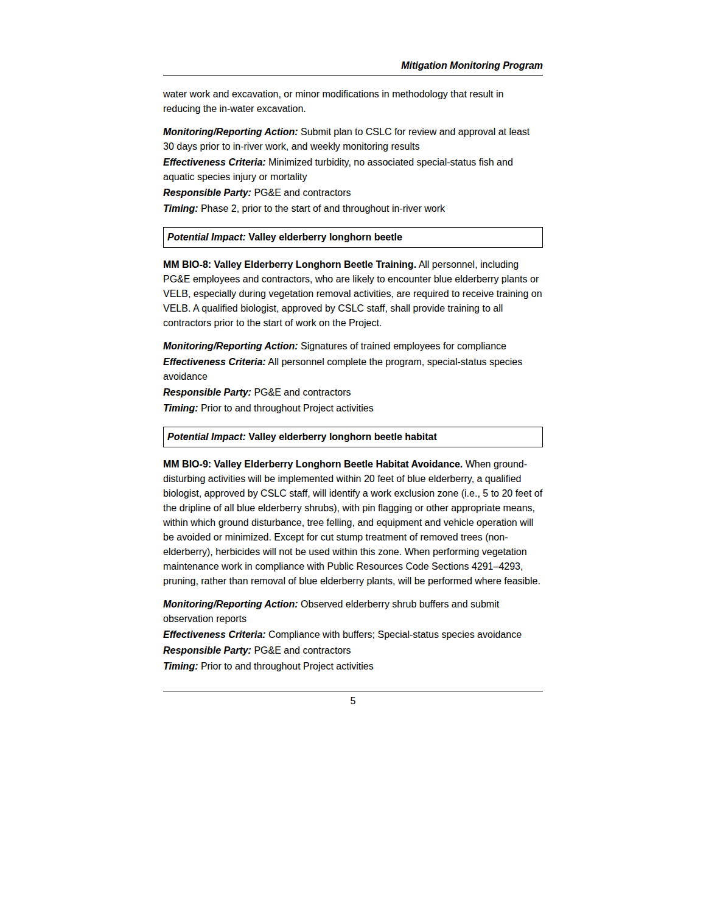Mitigation Monitoring Program
water work and excavation, or minor modifications in methodology that result in reducing the in-water excavation.
Monitoring/Reporting Action: Submit plan to CSLC for review and approval at least 30 days prior to in-river work, and weekly monitoring results
Effectiveness Criteria: Minimized turbidity, no associated special-status fish and aquatic species injury or mortality
Responsible Party: PG&E and contractors
Timing: Phase 2, prior to the start of and throughout in-river work
Potential Impact: Valley elderberry longhorn beetle
MM BIO-8: Valley Elderberry Longhorn Beetle Training. All personnel, including PG&E employees and contractors, who are likely to encounter blue elderberry plants or VELB, especially during vegetation removal activities, are required to receive training on VELB. A qualified biologist, approved by CSLC staff, shall provide training to all contractors prior to the start of work on the Project.
Monitoring/Reporting Action: Signatures of trained employees for compliance
Effectiveness Criteria: All personnel complete the program, special-status species avoidance
Responsible Party: PG&E and contractors
Timing: Prior to and throughout Project activities
Potential Impact: Valley elderberry longhorn beetle habitat
MM BIO-9: Valley Elderberry Longhorn Beetle Habitat Avoidance. When ground-disturbing activities will be implemented within 20 feet of blue elderberry, a qualified biologist, approved by CSLC staff, will identify a work exclusion zone (i.e., 5 to 20 feet of the dripline of all blue elderberry shrubs), with pin flagging or other appropriate means, within which ground disturbance, tree felling, and equipment and vehicle operation will be avoided or minimized. Except for cut stump treatment of removed trees (non-elderberry), herbicides will not be used within this zone. When performing vegetation maintenance work in compliance with Public Resources Code Sections 4291–4293, pruning, rather than removal of blue elderberry plants, will be performed where feasible.
Monitoring/Reporting Action: Observed elderberry shrub buffers and submit observation reports
Effectiveness Criteria: Compliance with buffers; Special-status species avoidance
Responsible Party: PG&E and contractors
Timing: Prior to and throughout Project activities
5